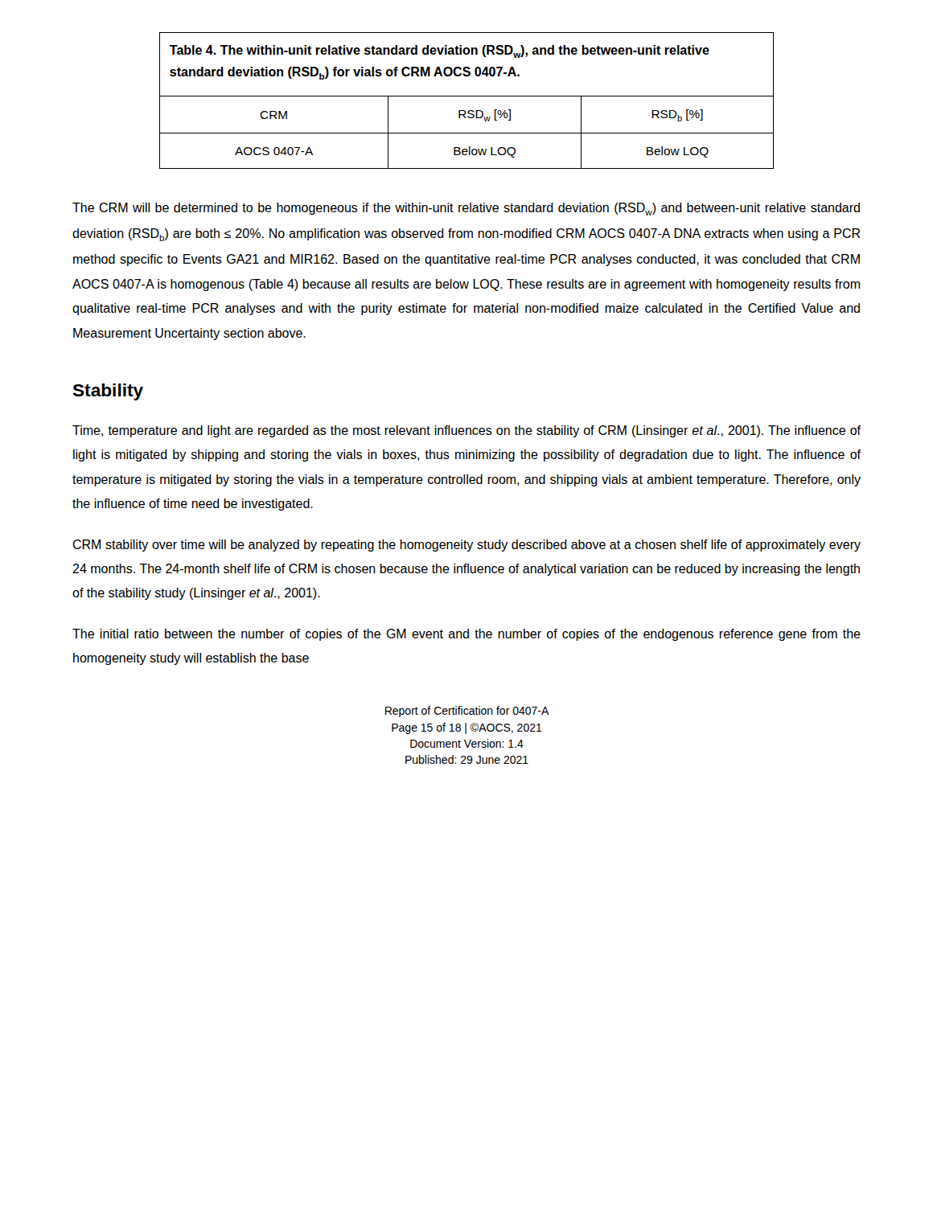Table 4. The within-unit relative standard deviation (RSD w ), and the between-unit relative standard deviation (RSD b ) for vials of CRM AOCS 0407-A.
| CRM | RSD w [%] | RSD b [%] |
| AOCS 0407-A | Below LOQ | Below LOQ |
The CRM will be determined to be homogeneous if the within-unit relative standard deviation (RSDw) and between-unit relative standard deviation (RSDb) are both ≤ 20%. No amplification was observed from non-modified CRM AOCS 0407-A DNA extracts when using a PCR method specific to Events GA21 and MIR162. Based on the quantitative real-time PCR analyses conducted, it was concluded that CRM AOCS 0407-A is homogenous (Table 4) because all results are below LOQ. These results are in agreement with homogeneity results from qualitative real-time PCR analyses and with the purity estimate for material non-modified maize calculated in the Certified Value and Measurement Uncertainty section above.
Stability
Time, temperature and light are regarded as the most relevant influences on the stability of CRM (Linsinger et al., 2001). The influence of light is mitigated by shipping and storing the vials in boxes, thus minimizing the possibility of degradation due to light. The influence of temperature is mitigated by storing the vials in a temperature controlled room, and shipping vials at ambient temperature. Therefore, only the influence of time need be investigated.
CRM stability over time will be analyzed by repeating the homogeneity study described above at a chosen shelf life of approximately every 24 months. The 24-month shelf life of CRM is chosen because the influence of analytical variation can be reduced by increasing the length of the stability study (Linsinger et al., 2001).
The initial ratio between the number of copies of the GM event and the number of copies of the endogenous reference gene from the homogeneity study will establish the base
Report of Certification for 0407-A
Page 15 of 18 | ©AOCS, 2021
Document Version: 1.4
Published: 29 June 2021